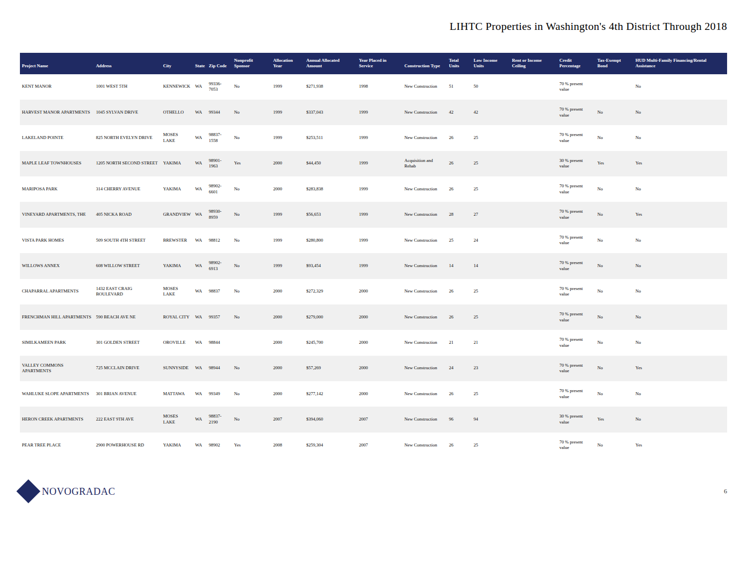LIHTC Properties in Washington's 4th District Through 2018
| Project Name | Address | City | State | Zip Code | Nonprofit Sponsor | Allocation Year | Annual Allocated Amount | Year Placed in Service | Construction Type | Total Units | Low Income Units | Rent or Income Ceiling | Credit Percentage | Tax-Exempt Bond | HUD Multi-Family Financing/Rental Assistance |
| --- | --- | --- | --- | --- | --- | --- | --- | --- | --- | --- | --- | --- | --- | --- | --- |
| KENT MANOR | 1001 WEST 5TH | KENNEWICK | WA | 99336-7053 | No | 1999 | $271,938 | 1998 | New Construction | 51 | 50 | | 70 % present value | | No |
| HARVEST MANOR APARTMENTS | 1045 SYLVAN DRIVE | OTHELLO | WA | 99344 | No | 1999 | $337,043 | 1999 | New Construction | 42 | 42 | | 70 % present value | No | No |
| LAKELAND POINTE | 825 NORTH EVELYN DRIVE | MOSES LAKE | WA | 98837-1558 | No | 1999 | $253,511 | 1999 | New Construction | 26 | 25 | | 70 % present value | No | No |
| MAPLE LEAF TOWNHOUSES | 1205 NORTH SECOND STREET | YAKIMA | WA | 98901-1963 | Yes | 2000 | $44,450 | 1999 | Acquisition and Rehab | 26 | 25 | | 30 % present value | Yes | Yes |
| MARIPOSA PARK | 314 CHERRY AVENUE | YAKIMA | WA | 98902-6601 | No | 2000 | $283,838 | 1999 | New Construction | 26 | 25 | | 70 % present value | No | No |
| VINEYARD APARTMENTS, THE | 405 NICKA ROAD | GRANDVIEW | WA | 98930-8959 | No | 1999 | $56,653 | 1999 | New Construction | 28 | 27 | | 70 % present value | No | Yes |
| VISTA PARK HOMES | 509 SOUTH 4TH STREET | BREWSTER | WA | 98812 | No | 1999 | $280,800 | 1999 | New Construction | 25 | 24 | | 70 % present value | No | No |
| WILLOWS ANNEX | 608 WILLOW STREET | YAKIMA | WA | 98902-6913 | No | 1999 | $93,454 | 1999 | New Construction | 14 | 14 | | 70 % present value | No | No |
| CHAPARRAL APARTMENTS | 1432 EAST CRAIG BOULEVARD | MOSES LAKE | WA | 98837 | No | 2000 | $272,329 | 2000 | New Construction | 26 | 25 | | 70 % present value | No | No |
| FRENCHMAN HILL APARTMENTS | 590 BEACH AVE NE | ROYAL CITY | WA | 99357 | No | 2000 | $279,000 | 2000 | New Construction | 26 | 25 | | 70 % present value | No | No |
| SIMILKAMEEN PARK | 301 GOLDEN STREET | OROVILLE | WA | 98844 | | 2000 | $245,700 | 2000 | New Construction | 21 | 21 | | 70 % present value | No | No |
| VALLEY COMMONS APARTMENTS | 725 MCCLAIN DRIVE | SUNNYSIDE | WA | 98944 | No | 2000 | $57,269 | 2000 | New Construction | 24 | 23 | | 70 % present value | No | Yes |
| WAHLUKE SLOPE APARTMENTS | 301 BRIAN AVENUE | MATTAWA | WA | 99349 | No | 2000 | $277,142 | 2000 | New Construction | 26 | 25 | | 70 % present value | No | No |
| HERON CREEK APARTMENTS | 222 EAST 9TH AVE | MOSES LAKE | WA | 98837-2190 | No | 2007 | $394,060 | 2007 | New Construction | 96 | 94 | | 30 % present value | Yes | No |
| PEAR TREE PLACE | 2900 POWERHOUSE RD | YAKIMA | WA | 98902 | Yes | 2008 | $259,304 | 2007 | New Construction | 26 | 25 | | 70 % present value | No | Yes |
NOVOGRADAC
6